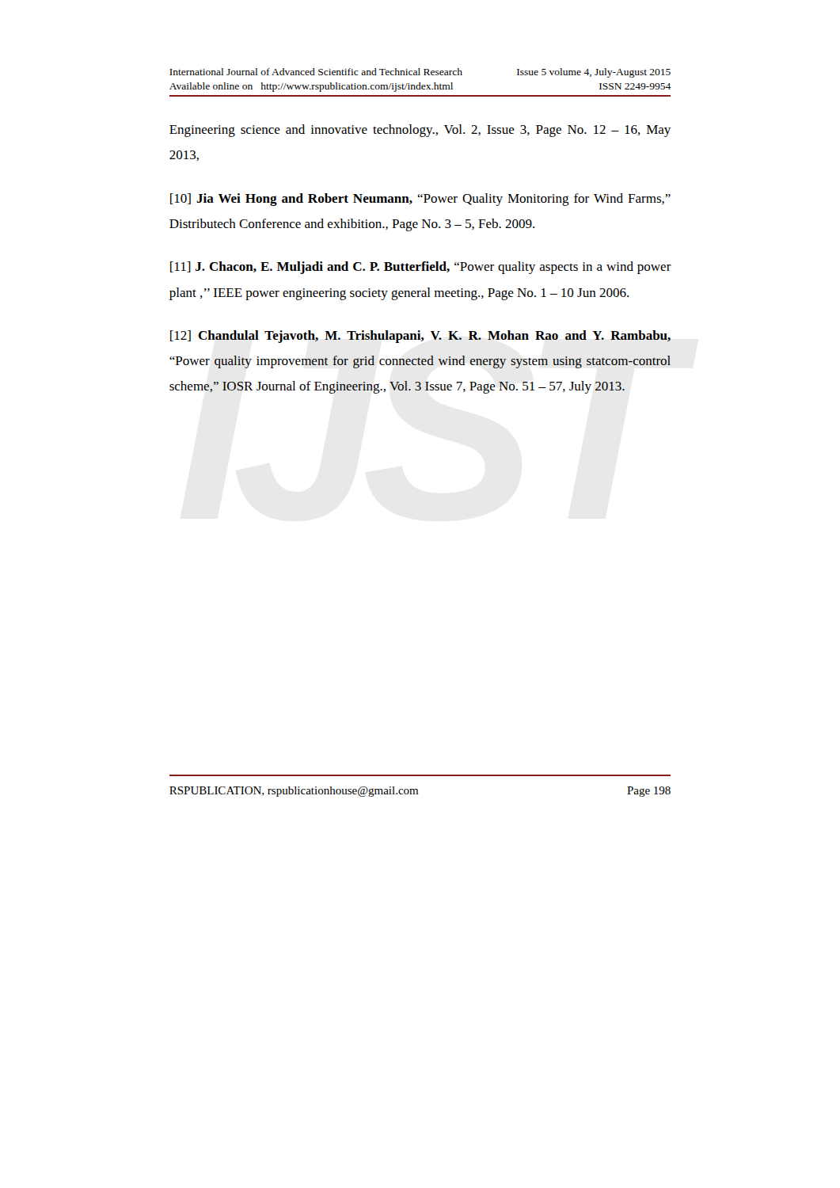IJST
International Journal of Advanced Scientific and Technical Research
Issue 5 volume 4, July-August 2015
Available online on http://www.rspublication.com/ijst/index.html
ISSN 2249-9954
Engineering science and innovative technology., Vol. 2, Issue 3, Page No. 12 – 16, May 2013,
[10] Jia Wei Hong and Robert Neumann, “Power Quality Monitoring for Wind Farms,” Distributech Conference and exhibition., Page No. 3 – 5, Feb. 2009.
[11] J. Chacon, E. Muljadi and C. P. Butterfield, “Power quality aspects in a wind power plant ,’’ IEEE power engineering society general meeting., Page No. 1 – 10 Jun 2006.
[12] Chandulal Tejavoth, M. Trishulapani, V. K. R. Mohan Rao and Y. Rambabu, “Power quality improvement for grid connected wind energy system using statcom-control scheme,” IOSR Journal of Engineering., Vol. 3 Issue 7, Page No. 51 – 57, July 2013.
RSPUBLICATION, rspublicationhouse@gmail.com
Page 198